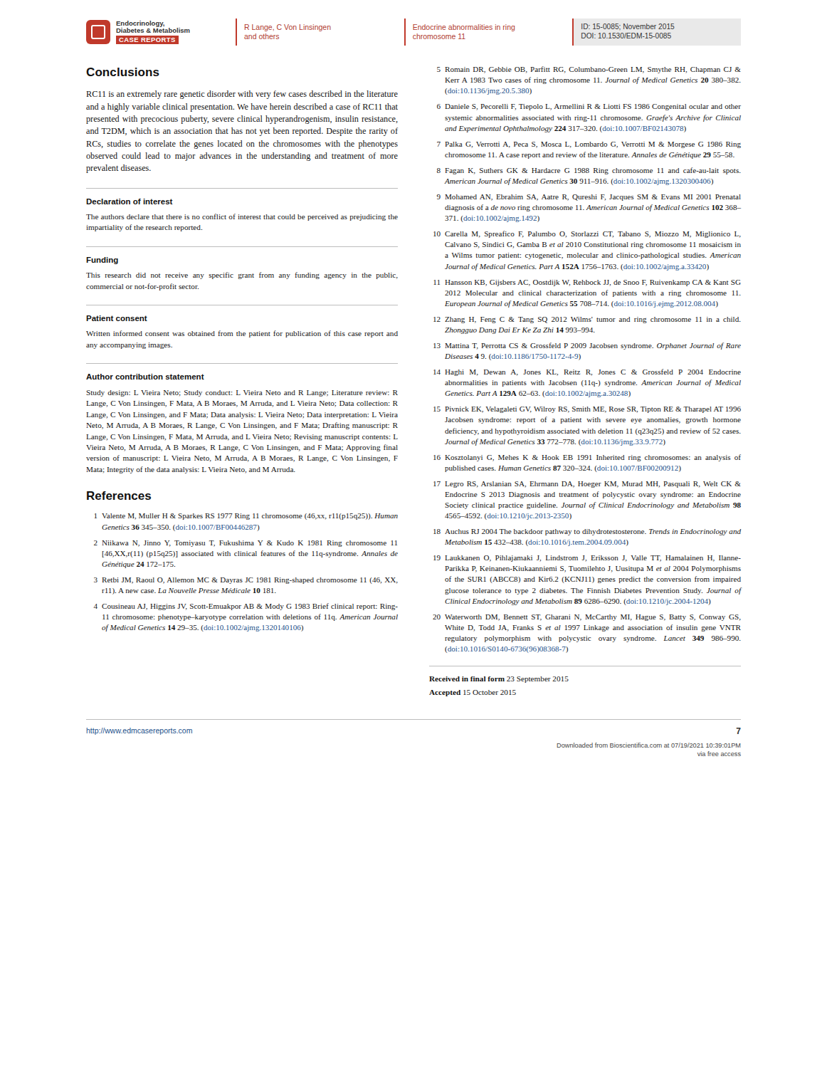Endocrinology,
Diabetes & Metabolism
CASE REPORTS
R Lange, C Von Linsingen
and others
Endocrine abnormalities in ring
chromosome 11
ID: 15-0085; November 2015
DOI: 10.1530/EDM-15-0085
Conclusions
RC11 is an extremely rare genetic disorder with very few cases described in the literature and a highly variable clinical presentation. We have herein described a case of RC11 that presented with precocious puberty, severe clinical hyperandrogenism, insulin resistance, and T2DM, which is an association that has not yet been reported. Despite the rarity of RCs, studies to correlate the genes located on the chromosomes with the phenotypes observed could lead to major advances in the understanding and treatment of more prevalent diseases.
Declaration of interest
The authors declare that there is no conflict of interest that could be perceived as prejudicing the impartiality of the research reported.
Funding
This research did not receive any specific grant from any funding agency in the public, commercial or not-for-profit sector.
Patient consent
Written informed consent was obtained from the patient for publication of this case report and any accompanying images.
Author contribution statement
Study design: L Vieira Neto; Study conduct: L Vieira Neto and R Lange; Literature review: R Lange, C Von Linsingen, F Mata, A B Moraes, M Arruda, and L Vieira Neto; Data collection: R Lange, C Von Linsingen, and F Mata; Data analysis: L Vieira Neto; Data interpretation: L Vieira Neto, M Arruda, A B Moraes, R Lange, C Von Linsingen, and F Mata; Drafting manuscript: R Lange, C Von Linsingen, F Mata, M Arruda, and L Vieira Neto; Revising manuscript contents: L Vieira Neto, M Arruda, A B Moraes, R Lange, C Von Linsingen, and F Mata; Approving final version of manuscript: L Vieira Neto, M Arruda, A B Moraes, R Lange, C Von Linsingen, F Mata; Integrity of the data analysis: L Vieira Neto, and M Arruda.
References
Valente M, Muller H & Sparkes RS 1977 Ring 11 chromosome (46,xx, r11(p15q25)). Human Genetics 36 345–350. (doi:10.1007/BF00446287)
Niikawa N, Jinno Y, Tomiyasu T, Fukushima Y & Kudo K 1981 Ring chromosome 11 [46,XX,r(11) (p15q25)] associated with clinical features of the 11q-syndrome. Annales de Génétique 24 172–175.
Retbi JM, Raoul O, Allemon MC & Dayras JC 1981 Ring-shaped chromosome 11 (46, XX, r11). A new case. La Nouvelle Presse Médicale 10 181.
Cousineau AJ, Higgins JV, Scott-Emuakpor AB & Mody G 1983 Brief clinical report: Ring-11 chromosome: phenotype–karyotype correlation with deletions of 11q. American Journal of Medical Genetics 14 29–35. (doi:10.1002/ajmg.1320140106)
Romain DR, Gebbie OB, Parfitt RG, Columbano-Green LM, Smythe RH, Chapman CJ & Kerr A 1983 Two cases of ring chromosome 11. Journal of Medical Genetics 20 380–382. (doi:10.1136/jmg.20.5.380)
Daniele S, Pecorelli F, Tiepolo L, Armellini R & Liotti FS 1986 Congenital ocular and other systemic abnormalities associated with ring-11 chromosome. Graefe's Archive for Clinical and Experimental Ophthalmology 224 317–320. (doi:10.1007/BF02143078)
Palka G, Verrotti A, Peca S, Mosca L, Lombardo G, Verrotti M & Morgese G 1986 Ring chromosome 11. A case report and review of the literature. Annales de Génétique 29 55–58.
Fagan K, Suthers GK & Hardacre G 1988 Ring chromosome 11 and cafe-au-lait spots. American Journal of Medical Genetics 30 911–916. (doi:10.1002/ajmg.1320300406)
Mohamed AN, Ebrahim SA, Aatre R, Qureshi F, Jacques SM & Evans MI 2001 Prenatal diagnosis of a de novo ring chromosome 11. American Journal of Medical Genetics 102 368–371. (doi:10.1002/ajmg.1492)
Carella M, Spreafico F, Palumbo O, Storlazzi CT, Tabano S, Miozzo M, Miglionico L, Calvano S, Sindici G, Gamba B et al 2010 Constitutional ring chromosome 11 mosaicism in a Wilms tumor patient: cytogenetic, molecular and clinico-pathological studies. American Journal of Medical Genetics. Part A 152A 1756–1763. (doi:10.1002/ajmg.a.33420)
Hansson KB, Gijsbers AC, Oostdijk W, Rehbock JJ, de Snoo F, Ruivenkamp CA & Kant SG 2012 Molecular and clinical characterization of patients with a ring chromosome 11. European Journal of Medical Genetics 55 708–714. (doi:10.1016/j.ejmg.2012.08.004)
Zhang H, Feng C & Tang SQ 2012 Wilms' tumor and ring chromosome 11 in a child. Zhongguo Dang Dai Er Ke Za Zhi 14 993–994.
Mattina T, Perrotta CS & Grossfeld P 2009 Jacobsen syndrome. Orphanet Journal of Rare Diseases 4 9. (doi:10.1186/1750-1172-4-9)
Haghi M, Dewan A, Jones KL, Reitz R, Jones C & Grossfeld P 2004 Endocrine abnormalities in patients with Jacobsen (11q-) syndrome. American Journal of Medical Genetics. Part A 129A 62–63. (doi:10.1002/ajmg.a.30248)
Pivnick EK, Velagaleti GV, Wilroy RS, Smith ME, Rose SR, Tipton RE & Tharapel AT 1996 Jacobsen syndrome: report of a patient with severe eye anomalies, growth hormone deficiency, and hypothyroidism associated with deletion 11 (q23q25) and review of 52 cases. Journal of Medical Genetics 33 772–778. (doi:10.1136/jmg.33.9.772)
Kosztolanyi G, Mehes K & Hook EB 1991 Inherited ring chromosomes: an analysis of published cases. Human Genetics 87 320–324. (doi:10.1007/BF00200912)
Legro RS, Arslanian SA, Ehrmann DA, Hoeger KM, Murad MH, Pasquali R, Welt CK & Endocrine S 2013 Diagnosis and treatment of polycystic ovary syndrome: an Endocrine Society clinical practice guideline. Journal of Clinical Endocrinology and Metabolism 98 4565–4592. (doi:10.1210/jc.2013-2350)
Auchus RJ 2004 The backdoor pathway to dihydrotestosterone. Trends in Endocrinology and Metabolism 15 432–438. (doi:10.1016/j.tem.2004.09.004)
Laukkanen O, Pihlajamaki J, Lindstrom J, Eriksson J, Valle TT, Hamalainen H, Ilanne-Parikka P, Keinanen-Kiukaanniemi S, Tuomilehto J, Uusitupa M et al 2004 Polymorphisms of the SUR1 (ABCC8) and Kir6.2 (KCNJ11) genes predict the conversion from impaired glucose tolerance to type 2 diabetes. The Finnish Diabetes Prevention Study. Journal of Clinical Endocrinology and Metabolism 89 6286–6290. (doi:10.1210/jc.2004-1204)
Waterworth DM, Bennett ST, Gharani N, McCarthy MI, Hague S, Batty S, Conway GS, White D, Todd JA, Franks S et al 1997 Linkage and association of insulin gene VNTR regulatory polymorphism with polycystic ovary syndrome. Lancet 349 986–990. (doi:10.1016/S0140-6736(96)08368-7)
Received in final form 23 September 2015
Accepted 15 October 2015
http://www.edmcasereports.com
7
Downloaded from Bioscientifica.com at 07/19/2021 10:39:01PM
via free access